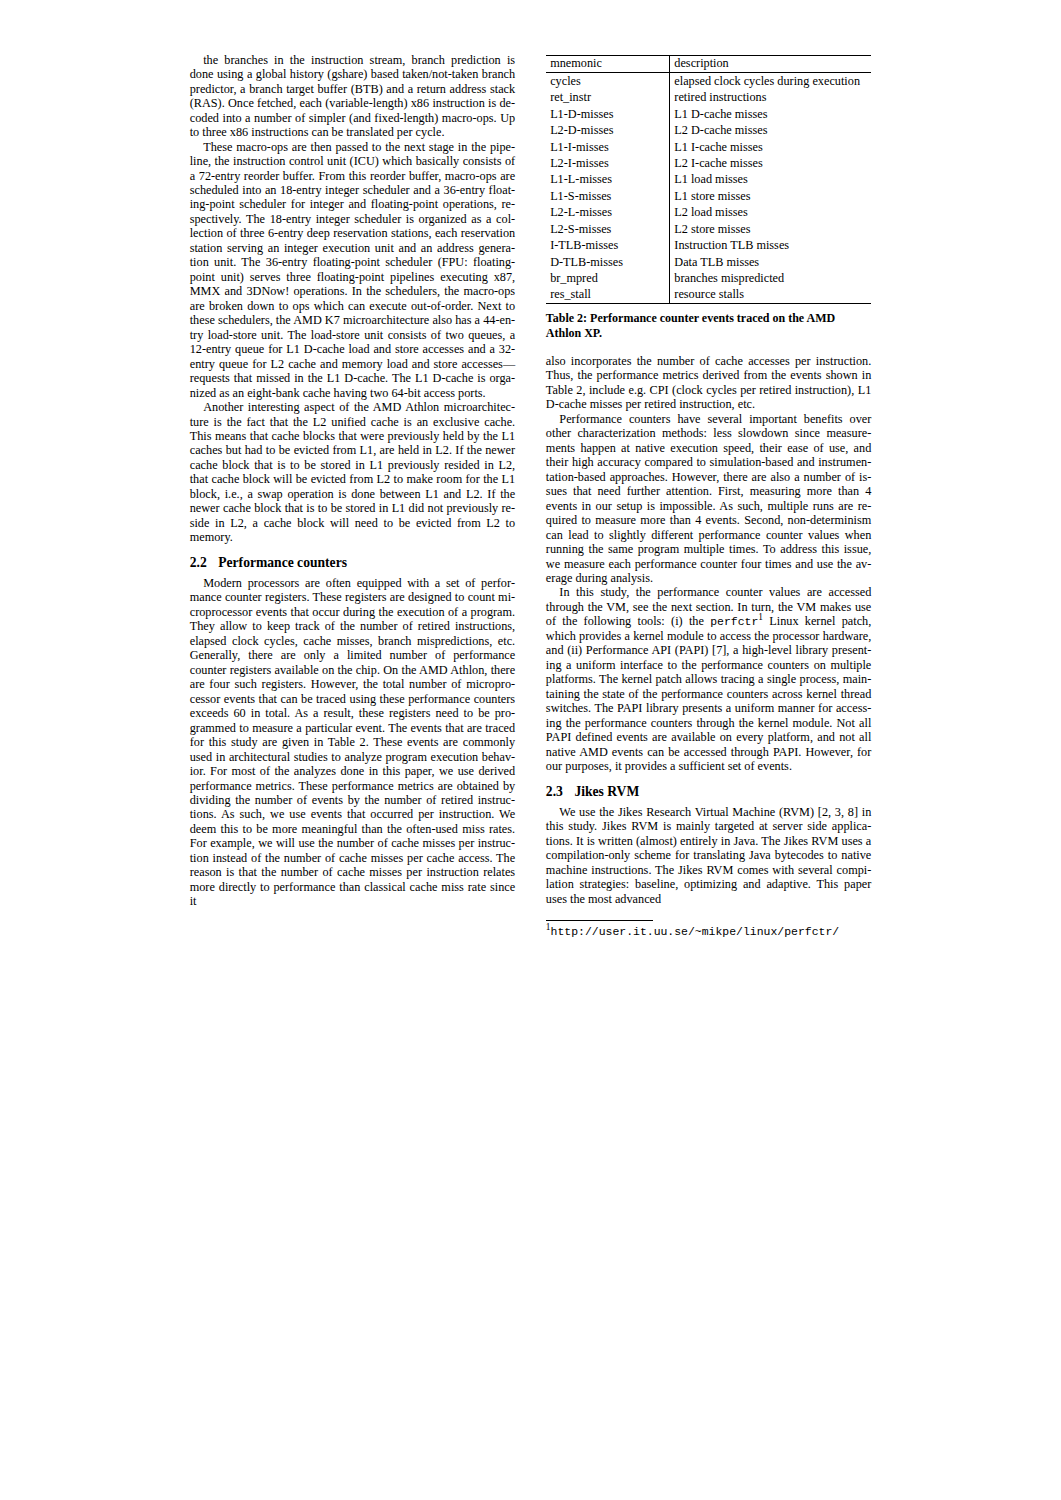the branches in the instruction stream, branch prediction is done using a global history (gshare) based taken/not-taken branch predictor, a branch target buffer (BTB) and a return address stack (RAS). Once fetched, each (variable-length) x86 instruction is decoded into a number of simpler (and fixed-length) macro-ops. Up to three x86 instructions can be translated per cycle.
These macro-ops are then passed to the next stage in the pipeline, the instruction control unit (ICU) which basically consists of a 72-entry reorder buffer. From this reorder buffer, macro-ops are scheduled into an 18-entry integer scheduler and a 36-entry floating-point scheduler for integer and floating-point operations, respectively. The 18-entry integer scheduler is organized as a collection of three 6-entry deep reservation stations, each reservation station serving an integer execution unit and an address generation unit. The 36-entry floating-point scheduler (FPU: floating-point unit) serves three floating-point pipelines executing x87, MMX and 3DNow! operations. In the schedulers, the macro-ops are broken down to ops which can execute out-of-order. Next to these schedulers, the AMD K7 microarchitecture also has a 44-entry load-store unit. The load-store unit consists of two queues, a 12-entry queue for L1 D-cache load and store accesses and a 32-entry queue for L2 cache and memory load and store accesses—requests that missed in the L1 D-cache. The L1 D-cache is organized as an eight-bank cache having two 64-bit access ports.
Another interesting aspect of the AMD Athlon microarchitecture is the fact that the L2 unified cache is an exclusive cache. This means that cache blocks that were previously held by the L1 caches but had to be evicted from L1, are held in L2. If the newer cache block that is to be stored in L1 previously resided in L2, that cache block will be evicted from L2 to make room for the L1 block, i.e., a swap operation is done between L1 and L2. If the newer cache block that is to be stored in L1 did not previously reside in L2, a cache block will need to be evicted from L2 to memory.
2.2 Performance counters
Modern processors are often equipped with a set of performance counter registers. These registers are designed to count microprocessor events that occur during the execution of a program. They allow to keep track of the number of retired instructions, elapsed clock cycles, cache misses, branch mispredictions, etc. Generally, there are only a limited number of performance counter registers available on the chip. On the AMD Athlon, there are four such registers. However, the total number of microprocessor events that can be traced using these performance counters exceeds 60 in total. As a result, these registers need to be programmed to measure a particular event. The events that are traced for this study are given in Table 2. These events are commonly used in architectural studies to analyze program execution behavior. For most of the analyzes done in this paper, we use derived performance metrics. These performance metrics are obtained by dividing the number of events by the number of retired instructions. As such, we use events that occurred per instruction. We deem this to be more meaningful than the often-used miss rates. For example, we will use the number of cache misses per instruction instead of the number of cache misses per cache access. The reason is that the number of cache misses per instruction relates more directly to performance than classical cache miss rate since it
| mnemonic | description |
| cycles | elapsed clock cycles during execution |
| ret_instr | retired instructions |
| L1-D-misses | L1 D-cache misses |
| L2-D-misses | L2 D-cache misses |
| L1-I-misses | L1 I-cache misses |
| L2-I-misses | L2 I-cache misses |
| L1-L-misses | L1 load misses |
| L1-S-misses | L1 store misses |
| L2-L-misses | L2 load misses |
| L2-S-misses | L2 store misses |
| I-TLB-misses | Instruction TLB misses |
| D-TLB-misses | Data TLB misses |
| br_mpred | branches mispredicted |
| res_stall | resource stalls |
Table 2: Performance counter events traced on the AMD Athlon XP.
also incorporates the number of cache accesses per instruction. Thus, the performance metrics derived from the events shown in Table 2, include e.g. CPI (clock cycles per retired instruction), L1 D-cache misses per retired instruction, etc.
Performance counters have several important benefits over other characterization methods: less slowdown since measurements happen at native execution speed, their ease of use, and their high accuracy compared to simulation-based and instrumentation-based approaches. However, there are also a number of issues that need further attention. First, measuring more than 4 events in our setup is impossible. As such, multiple runs are required to measure more than 4 events. Second, non-determinism can lead to slightly different performance counter values when running the same program multiple times. To address this issue, we measure each performance counter four times and use the average during analysis.
In this study, the performance counter values are accessed through the VM, see the next section. In turn, the VM makes use of the following tools: (i) the perfctr1 Linux kernel patch, which provides a kernel module to access the processor hardware, and (ii) Performance API (PAPI) [7], a high-level library presenting a uniform interface to the performance counters on multiple platforms. The kernel patch allows tracing a single process, maintaining the state of the performance counters across kernel thread switches. The PAPI library presents a uniform manner for accessing the performance counters through the kernel module. Not all PAPI defined events are available on every platform, and not all native AMD events can be accessed through PAPI. However, for our purposes, it provides a sufficient set of events.
2.3 Jikes RVM
We use the Jikes Research Virtual Machine (RVM) [2, 3, 8] in this study. Jikes RVM is mainly targeted at server side applications. It is written (almost) entirely in Java. The Jikes RVM uses a compilation-only scheme for translating Java bytecodes to native machine instructions. The Jikes RVM comes with several compilation strategies: baseline, optimizing and adaptive. This paper uses the most advanced
1http://user.it.uu.se/~mikpe/linux/perfctr/